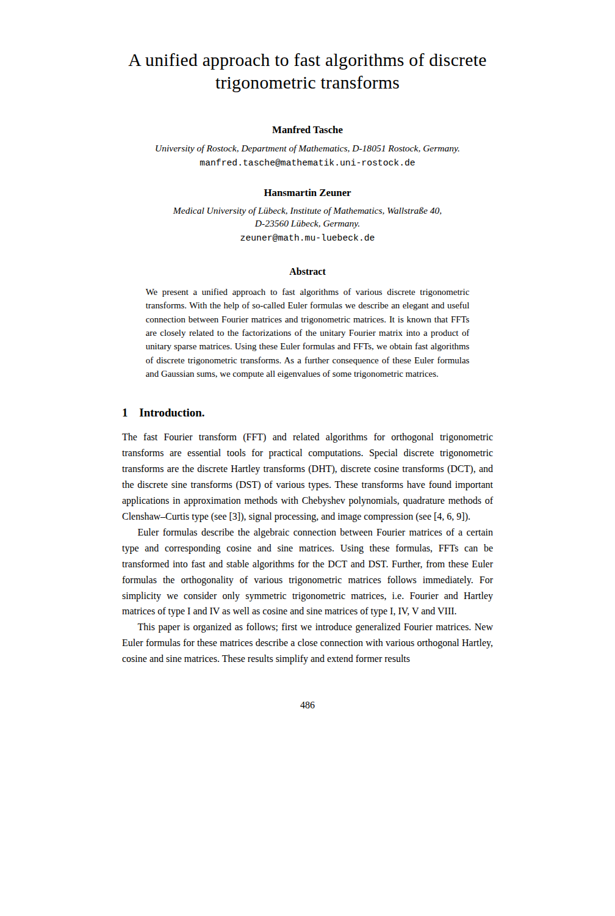A unified approach to fast algorithms of discrete
trigonometric transforms
Manfred Tasche
University of Rostock, Department of Mathematics, D-18051 Rostock, Germany.
manfred.tasche@mathematik.uni-rostock.de
Hansmartin Zeuner
Medical University of Lübeck, Institute of Mathematics, Wallstraße 40,
D-23560 Lübeck, Germany.
zeuner@math.mu-luebeck.de
Abstract
We present a unified approach to fast algorithms of various discrete trigonometric transforms. With the help of so-called Euler formulas we describe an elegant and useful connection between Fourier matrices and trigonometric matrices. It is known that FFTs are closely related to the factorizations of the unitary Fourier matrix into a product of unitary sparse matrices. Using these Euler formulas and FFTs, we obtain fast algorithms of discrete trigonometric transforms. As a further consequence of these Euler formulas and Gaussian sums, we compute all eigenvalues of some trigonometric matrices.
1 Introduction.
The fast Fourier transform (FFT) and related algorithms for orthogonal trigonometric transforms are essential tools for practical computations. Special discrete trigonometric transforms are the discrete Hartley transforms (DHT), discrete cosine transforms (DCT), and the discrete sine transforms (DST) of various types. These transforms have found important applications in approximation methods with Chebyshev polynomials, quadrature methods of Clenshaw–Curtis type (see [3]), signal processing, and image compression (see [4, 6, 9]).
Euler formulas describe the algebraic connection between Fourier matrices of a certain type and corresponding cosine and sine matrices. Using these formulas, FFTs can be transformed into fast and stable algorithms for the DCT and DST. Further, from these Euler formulas the orthogonality of various trigonometric matrices follows immediately. For simplicity we consider only symmetric trigonometric matrices, i.e. Fourier and Hartley matrices of type I and IV as well as cosine and sine matrices of type I, IV, V and VIII.
This paper is organized as follows; first we introduce generalized Fourier matrices. New Euler formulas for these matrices describe a close connection with various orthogonal Hartley, cosine and sine matrices. These results simplify and extend former results
486